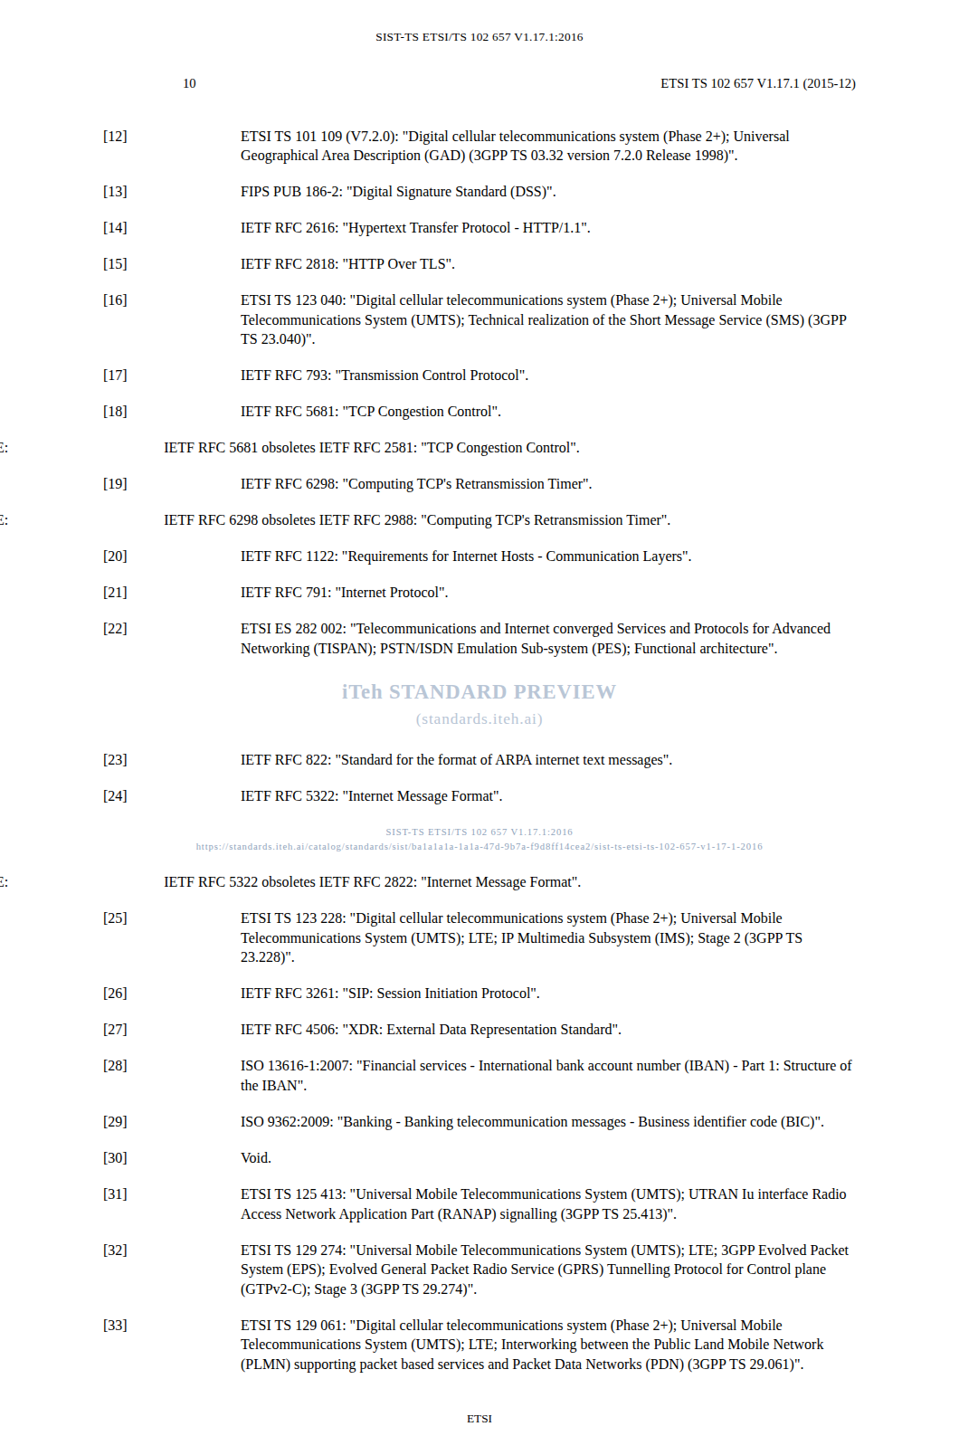SIST-TS ETSI/TS 102 657 V1.17.1:2016
10 ETSI TS 102 657 V1.17.1 (2015-12)
[12]
ETSI TS 101 109 (V7.2.0): "Digital cellular telecommunications system (Phase 2+); Universal Geographical Area Description (GAD) (3GPP TS 03.32 version 7.2.0 Release 1998)".
[13]
FIPS PUB 186-2: "Digital Signature Standard (DSS)".
[14]
IETF RFC 2616: "Hypertext Transfer Protocol - HTTP/1.1".
[15]
IETF RFC 2818: "HTTP Over TLS".
[16]
ETSI TS 123 040: "Digital cellular telecommunications system (Phase 2+); Universal Mobile Telecommunications System (UMTS); Technical realization of the Short Message Service (SMS) (3GPP TS 23.040)".
[17]
IETF RFC 793: "Transmission Control Protocol".
[18]
IETF RFC 5681: "TCP Congestion Control".
NOTE: IETF RFC 5681 obsoletes IETF RFC 2581: "TCP Congestion Control".
[19]
IETF RFC 6298: "Computing TCP's Retransmission Timer".
NOTE: IETF RFC 6298 obsoletes IETF RFC 2988: "Computing TCP's Retransmission Timer".
[20]
IETF RFC 1122: "Requirements for Internet Hosts - Communication Layers".
[21]
IETF RFC 791: "Internet Protocol".
[22]
ETSI ES 282 002: "Telecommunications and Internet converged Services and Protocols for Advanced Networking (TISPAN); PSTN/ISDN Emulation Sub-system (PES); Functional architecture".
iTeh STANDARD PREVIEW (standards.iteh.ai)
[23]
IETF RFC 822: "Standard for the format of ARPA internet text messages".
[24]
IETF RFC 5322: "Internet Message Format".
SIST-TS ETSI/TS 102 657 V1.17.1:2016 https://standards.iteh.ai/catalog/standards/sist/ba1a1a1a-1a1a-47d-9b7a-f9d8ff14cea2/sist-ts-etsi-ts-102-657-v1-17-1-2016
NOTE: IETF RFC 5322 obsoletes IETF RFC 2822: "Internet Message Format".
[25]
ETSI TS 123 228: "Digital cellular telecommunications system (Phase 2+); Universal Mobile Telecommunications System (UMTS); LTE; IP Multimedia Subsystem (IMS); Stage 2 (3GPP TS 23.228)".
[26]
IETF RFC 3261: "SIP: Session Initiation Protocol".
[27]
IETF RFC 4506: "XDR: External Data Representation Standard".
[28]
ISO 13616-1:2007: "Financial services - International bank account number (IBAN) - Part 1: Structure of the IBAN".
[29]
ISO 9362:2009: "Banking - Banking telecommunication messages - Business identifier code (BIC)".
[30]
Void.
[31]
ETSI TS 125 413: "Universal Mobile Telecommunications System (UMTS); UTRAN Iu interface Radio Access Network Application Part (RANAP) signalling (3GPP TS 25.413)".
[32]
ETSI TS 129 274: "Universal Mobile Telecommunications System (UMTS); LTE; 3GPP Evolved Packet System (EPS); Evolved General Packet Radio Service (GPRS) Tunnelling Protocol for Control plane (GTPv2-C); Stage 3 (3GPP TS 29.274)".
[33]
ETSI TS 129 061: "Digital cellular telecommunications system (Phase 2+); Universal Mobile Telecommunications System (UMTS); LTE; Interworking between the Public Land Mobile Network (PLMN) supporting packet based services and Packet Data Networks (PDN) (3GPP TS 29.061)".
ETSI